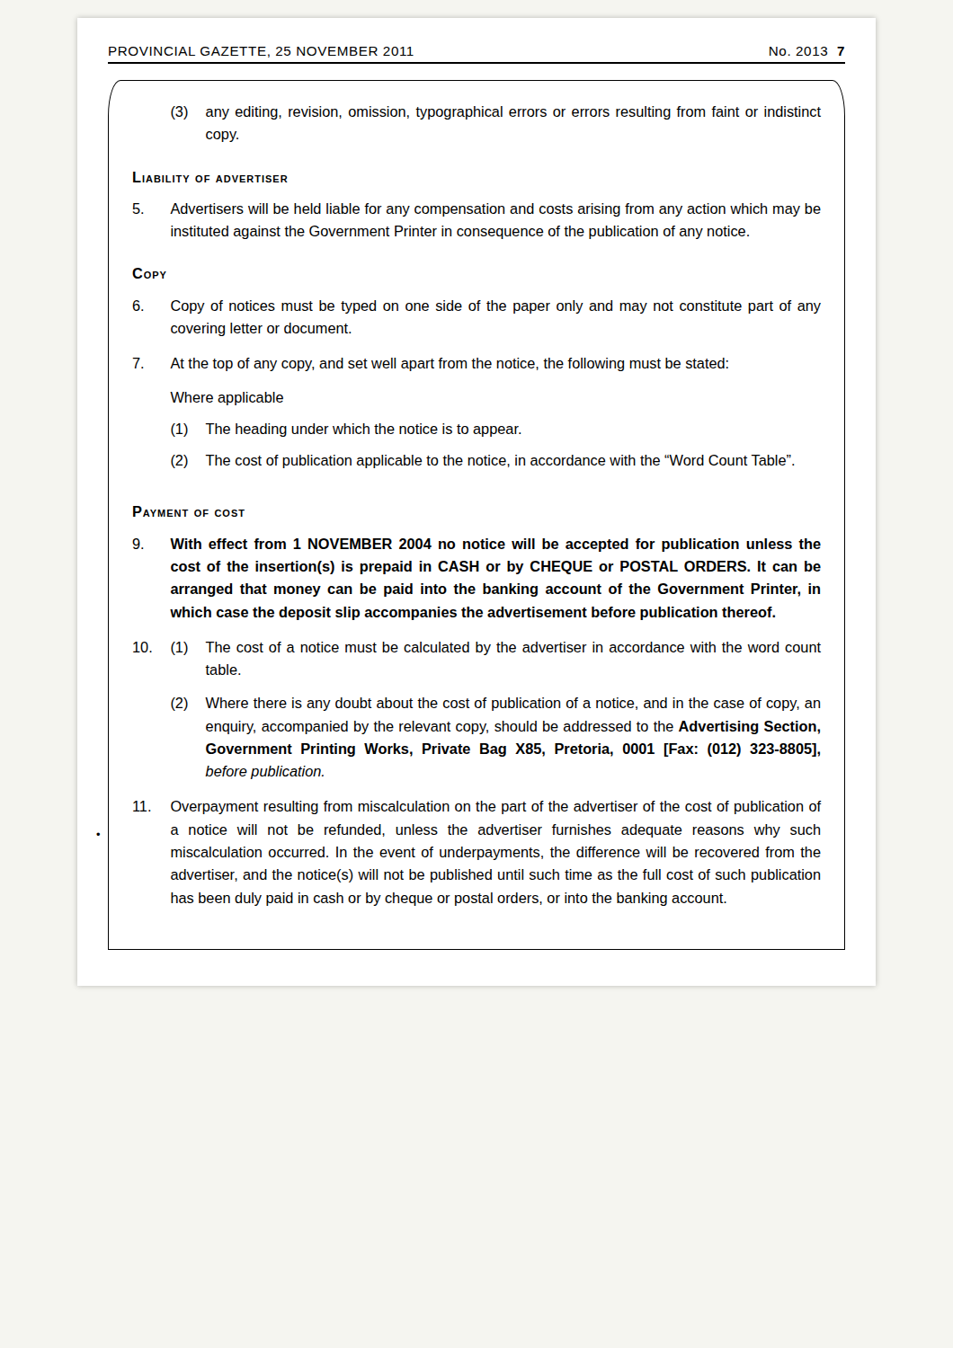PROVINCIAL GAZETTE, 25 NOVEMBER 2011 No. 2013 7
(3) any editing, revision, omission, typographical errors or errors resulting from faint or indistinct copy.
Liability of advertiser
5. Advertisers will be held liable for any compensation and costs arising from any action which may be instituted against the Government Printer in consequence of the publication of any notice.
Copy
6. Copy of notices must be typed on one side of the paper only and may not constitute part of any covering letter or document.
7. At the top of any copy, and set well apart from the notice, the following must be stated:
Where applicable
(1) The heading under which the notice is to appear.
(2) The cost of publication applicable to the notice, in accordance with the “Word Count Table”.
Payment of cost
9. With effect from 1 NOVEMBER 2004 no notice will be accepted for publication unless the cost of the insertion(s) is prepaid in CASH or by CHEQUE or POSTAL ORDERS. It can be arranged that money can be paid into the banking account of the Government Printer, in which case the deposit slip accompanies the advertisement before publication thereof.
10.
(1) The cost of a notice must be calculated by the advertiser in accordance with the word count table.
(2) Where there is any doubt about the cost of publication of a notice, and in the case of copy, an enquiry, accompanied by the relevant copy, should be addressed to the Advertising Section, Government Printing Works, Private Bag X85, Pretoria, 0001 [Fax: (012) 323-8805], before publication.
11. Overpayment resulting from miscalculation on the part of the advertiser of the cost of publication of a notice will not be refunded, unless the advertiser furnishes adequate reasons why such miscalculation occurred. In the event of underpayments, the difference will be recovered from the advertiser, and the notice(s) will not be published until such time as the full cost of such publication has been duly paid in cash or by cheque or postal orders, or into the banking account.
•